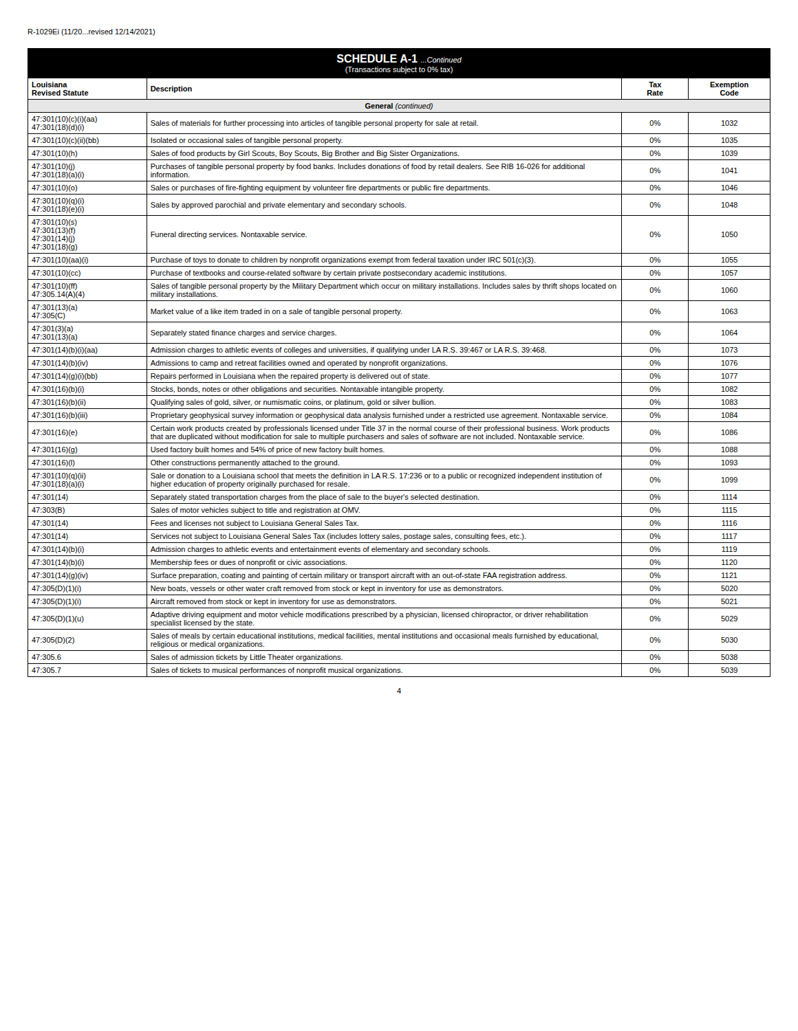R-1029Ei (11/20...revised 12/14/2021)
| SCHEDULE A-1 ...Continued (Transactions subject to 0% tax) |
| Louisiana Revised Statute | Description | Tax Rate | Exemption Code |
| General (continued) |
| 47:301(10)(c)(i)(aa) 47:301(18)(d)(i) | Sales of materials for further processing into articles of tangible personal property for sale at retail. | 0% | 1032 |
| 47:301(10)(c)(ii)(bb) | Isolated or occasional sales of tangible personal property. | 0% | 1035 |
| 47:301(10)(h) | Sales of food products by Girl Scouts, Boy Scouts, Big Brother and Big Sister Organizations. | 0% | 1039 |
| 47:301(10)(j) 47:301(18)(a)(i) | Purchases of tangible personal property by food banks. Includes donations of food by retail dealers. See RIB 16-026 for additional information. | 0% | 1041 |
| 47:301(10)(o) | Sales or purchases of fire-fighting equipment by volunteer fire departments or public fire departments. | 0% | 1046 |
| 47:301(10)(q)(i) 47:301(18)(e)(i) | Sales by approved parochial and private elementary and secondary schools. | 0% | 1048 |
| 47:301(10)(s) 47:301(13)(f) 47:301(14)(j) 47:301(18)(g) | Funeral directing services. Nontaxable service. | 0% | 1050 |
| 47:301(10)(aa)(i) | Purchase of toys to donate to children by nonprofit organizations exempt from federal taxation under IRC 501(c)(3). | 0% | 1055 |
| 47:301(10)(cc) | Purchase of textbooks and course-related software by certain private postsecondary academic institutions. | 0% | 1057 |
| 47:301(10)(ff) 47:305.14(A)(4) | Sales of tangible personal property by the Military Department which occur on military installations. Includes sales by thrift shops located on military installations. | 0% | 1060 |
| 47:301(13)(a) 47:305(C) | Market value of a like item traded in on a sale of tangible personal property. | 0% | 1063 |
| 47:301(3)(a) 47:301(13)(a) | Separately stated finance charges and service charges. | 0% | 1064 |
| 47:301(14)(b)(i)(aa) | Admission charges to athletic events of colleges and universities, if qualifying under LA R.S. 39:467 or LA R.S. 39:468. | 0% | 1073 |
| 47:301(14)(b)(iv) | Admissions to camp and retreat facilities owned and operated by nonprofit organizations. | 0% | 1076 |
| 47:301(14)(g)(i)(bb) | Repairs performed in Louisiana when the repaired property is delivered out of state. | 0% | 1077 |
| 47:301(16)(b)(i) | Stocks, bonds, notes or other obligations and securities. Nontaxable intangible property. | 0% | 1082 |
| 47:301(16)(b)(ii) | Qualifying sales of gold, silver, or numismatic coins, or platinum, gold or silver bullion. | 0% | 1083 |
| 47:301(16)(b)(iii) | Proprietary geophysical survey information or geophysical data analysis furnished under a restricted use agreement. Nontaxable service. | 0% | 1084 |
| 47:301(16)(e) | Certain work products created by professionals licensed under Title 37 in the normal course of their professional business. Work products that are duplicated without modification for sale to multiple purchasers and sales of software are not included. Nontaxable service. | 0% | 1086 |
| 47:301(16)(g) | Used factory built homes and 54% of price of new factory built homes. | 0% | 1088 |
| 47:301(16)(l) | Other constructions permanently attached to the ground. | 0% | 1093 |
| 47:301(10)(q)(ii) 47:301(18)(a)(i) | Sale or donation to a Louisiana school that meets the definition in LA R.S. 17:236 or to a public or recognized independent institution of higher education of property originally purchased for resale. | 0% | 1099 |
| 47:301(14) | Separately stated transportation charges from the place of sale to the buyer's selected destination. | 0% | 1114 |
| 47:303(B) | Sales of motor vehicles subject to title and registration at OMV. | 0% | 1115 |
| 47:301(14) | Fees and licenses not subject to Louisiana General Sales Tax. | 0% | 1116 |
| 47:301(14) | Services not subject to Louisiana General Sales Tax (includes lottery sales, postage sales, consulting fees, etc.). | 0% | 1117 |
| 47:301(14)(b)(i) | Admission charges to athletic events and entertainment events of elementary and secondary schools. | 0% | 1119 |
| 47:301(14)(b)(i) | Membership fees or dues of nonprofit or civic associations. | 0% | 1120 |
| 47:301(14)(g)(iv) | Surface preparation, coating and painting of certain military or transport aircraft with an out-of-state FAA registration address. | 0% | 1121 |
| 47:305(D)(1)(i) | New boats, vessels or other water craft removed from stock or kept in inventory for use as demonstrators. | 0% | 5020 |
| 47:305(D)(1)(i) | Aircraft removed from stock or kept in inventory for use as demonstrators. | 0% | 5021 |
| 47:305(D)(1)(u) | Adaptive driving equipment and motor vehicle modifications prescribed by a physician, licensed chiropractor, or driver rehabilitation specialist licensed by the state. | 0% | 5029 |
| 47:305(D)(2) | Sales of meals by certain educational institutions, medical facilities, mental institutions and occasional meals furnished by educational, religious or medical organizations. | 0% | 5030 |
| 47:305.6 | Sales of admission tickets by Little Theater organizations. | 0% | 5038 |
| 47:305.7 | Sales of tickets to musical performances of nonprofit musical organizations. | 0% | 5039 |
4